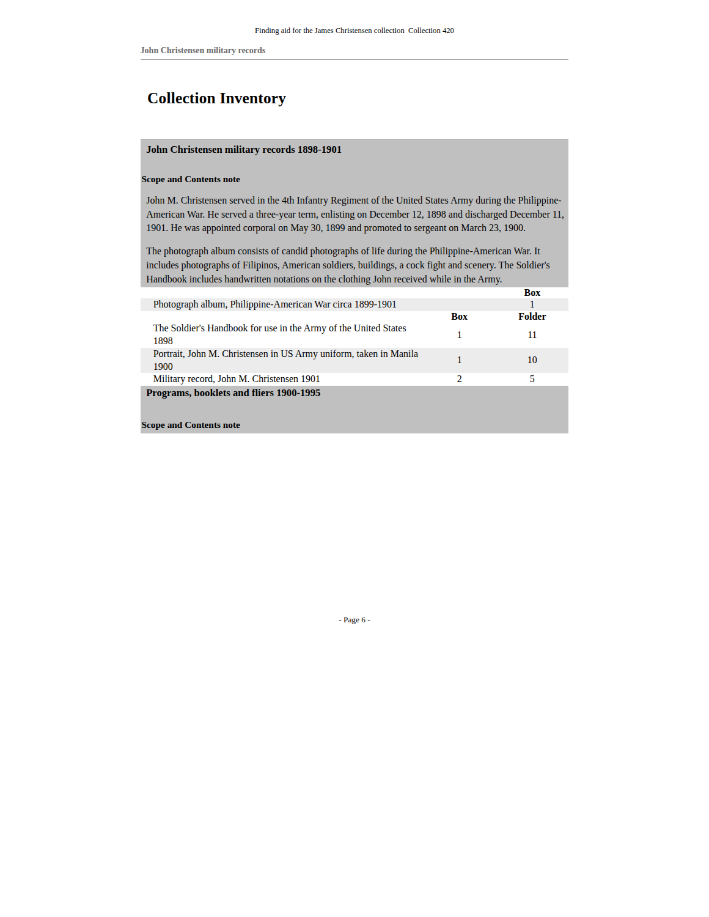Finding aid for the James Christensen collection Collection 420
John Christensen military records
Collection Inventory
| John Christensen military records 1898-1901 Scope and Contents note John M. Christensen served in the 4th Infantry Regiment of the United States Army during the Philippine-American War. He served a three-year term, enlisting on December 12, 1898 and discharged December 11, 1901. He was appointed corporal on May 30, 1899 and promoted to sergeant on March 23, 1900. The photograph album consists of candid photographs of life during the Philippine-American War. It includes photographs of Filipinos, American soldiers, buildings, a cock fight and scenery. The Soldier's Handbook includes handwritten notations on the clothing John received while in the Army. |
| | | Box |
| Photograph album, Philippine-American War circa 1899-1901 | | 1 |
| | Box | Folder |
| The Soldier's Handbook for use in the Army of the United States 1898 | 1 | 11 |
| Portrait, John M. Christensen in US Army uniform, taken in Manila 1900 | 1 | 10 |
| Military record, John M. Christensen 1901 | 2 | 5 |
| Programs, booklets and fliers 1900-1995 Scope and Contents note |
- Page 6 -